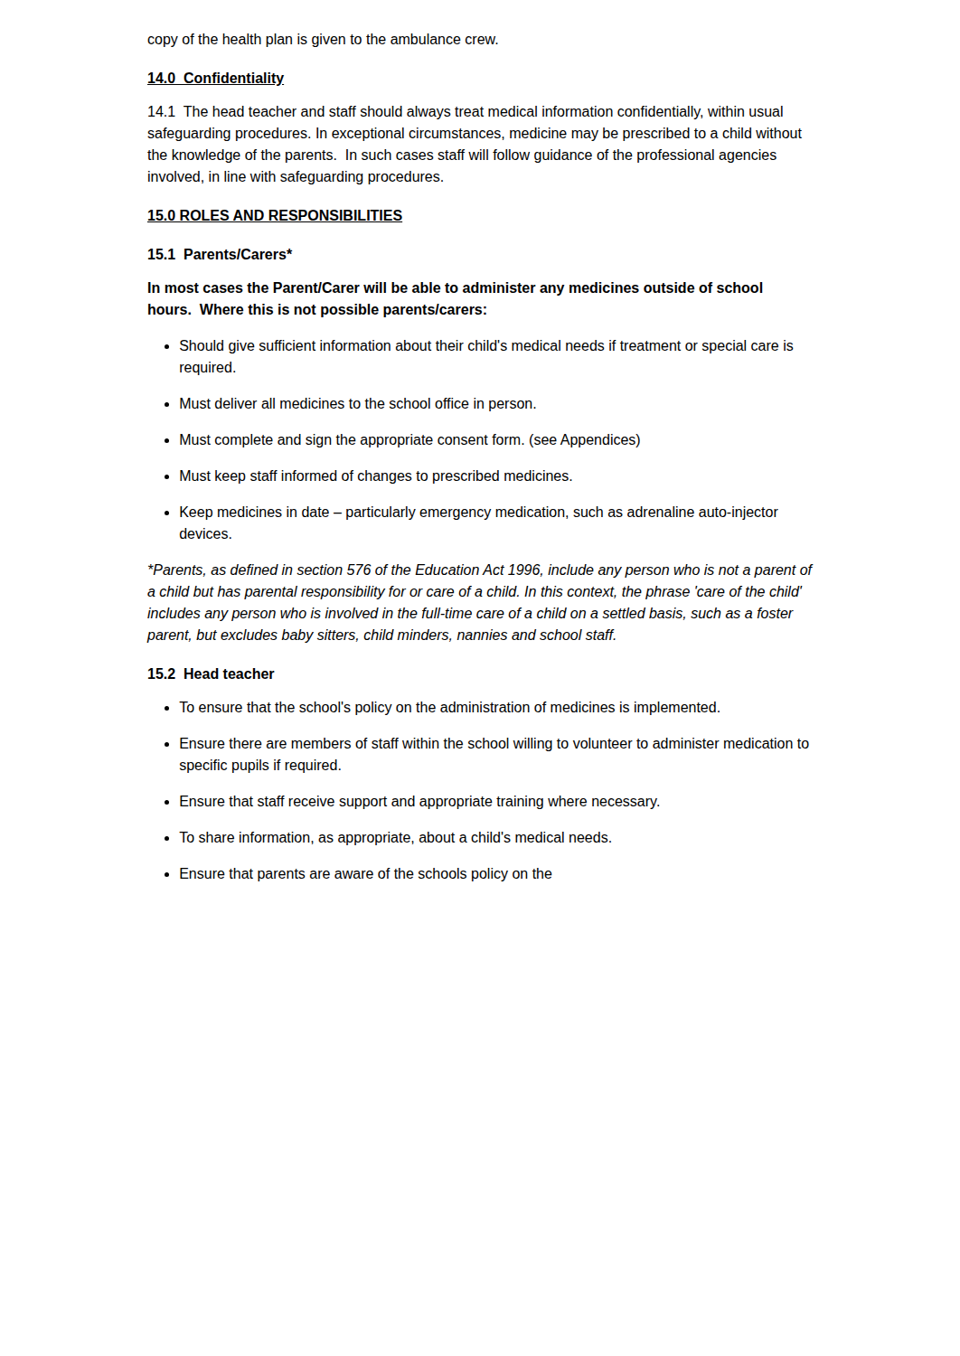copy of the health plan is given to the ambulance crew.
14.0 Confidentiality
14.1 The head teacher and staff should always treat medical information confidentially, within usual safeguarding procedures. In exceptional circumstances, medicine may be prescribed to a child without the knowledge of the parents. In such cases staff will follow guidance of the professional agencies involved, in line with safeguarding procedures.
15.0 ROLES AND RESPONSIBILITIES
15.1 Parents/Carers*
In most cases the Parent/Carer will be able to administer any medicines outside of school hours. Where this is not possible parents/carers:
Should give sufficient information about their child's medical needs if treatment or special care is required.
Must deliver all medicines to the school office in person.
Must complete and sign the appropriate consent form. (see Appendices)
Must keep staff informed of changes to prescribed medicines.
Keep medicines in date – particularly emergency medication, such as adrenaline auto-injector devices.
*Parents, as defined in section 576 of the Education Act 1996, include any person who is not a parent of a child but has parental responsibility for or care of a child. In this context, the phrase 'care of the child' includes any person who is involved in the full-time care of a child on a settled basis, such as a foster parent, but excludes baby sitters, child minders, nannies and school staff.
15.2 Head teacher
To ensure that the school's policy on the administration of medicines is implemented.
Ensure there are members of staff within the school willing to volunteer to administer medication to specific pupils if required.
Ensure that staff receive support and appropriate training where necessary.
To share information, as appropriate, about a child's medical needs.
Ensure that parents are aware of the schools policy on the